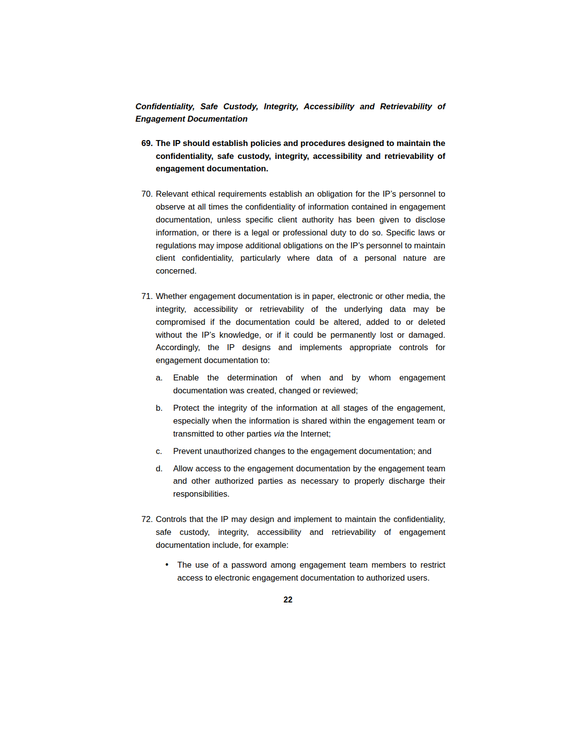Confidentiality, Safe Custody, Integrity, Accessibility and Retrievability of Engagement Documentation
The IP should establish policies and procedures designed to maintain the confidentiality, safe custody, integrity, accessibility and retrievability of engagement documentation.
Relevant ethical requirements establish an obligation for the IP’s personnel to observe at all times the confidentiality of information contained in engagement documentation, unless specific client authority has been given to disclose information, or there is a legal or professional duty to do so. Specific laws or regulations may impose additional obligations on the IP’s personnel to maintain client confidentiality, particularly where data of a personal nature are concerned.
Whether engagement documentation is in paper, electronic or other media, the integrity, accessibility or retrievability of the underlying data may be compromised if the documentation could be altered, added to or deleted without the IP’s knowledge, or if it could be permanently lost or damaged. Accordingly, the IP designs and implements appropriate controls for engagement documentation to:
Enable the determination of when and by whom engagement documentation was created, changed or reviewed;
Protect the integrity of the information at all stages of the engagement, especially when the information is shared within the engagement team or transmitted to other parties via the Internet;
Prevent unauthorized changes to the engagement documentation; and
Allow access to the engagement documentation by the engagement team and other authorized parties as necessary to properly discharge their responsibilities.
Controls that the IP may design and implement to maintain the confidentiality, safe custody, integrity, accessibility and retrievability of engagement documentation include, for example:
The use of a password among engagement team members to restrict access to electronic engagement documentation to authorized users.
22